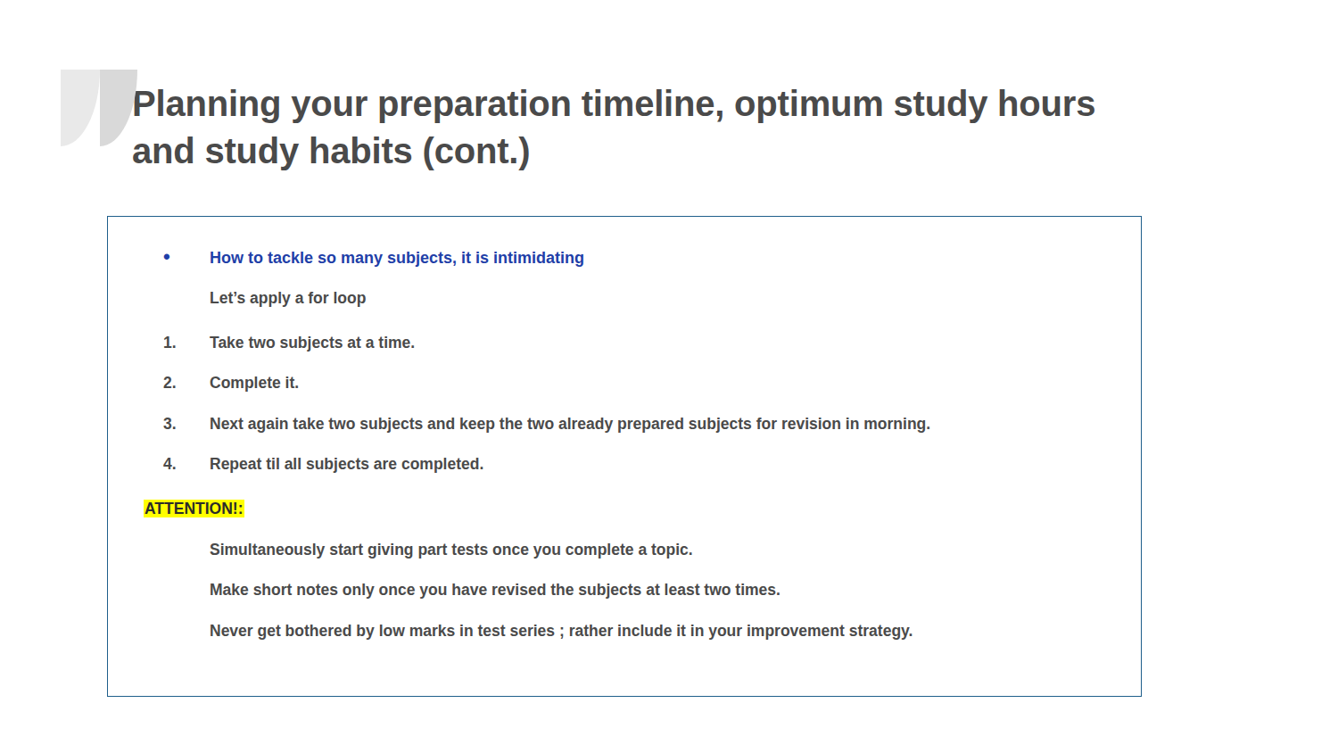Planning your preparation timeline, optimum study hours and study habits (cont.)
How to tackle so many subjects, it is intimidating
Let’s apply a for loop
Take two subjects at a time.
Complete it.
Next again take two subjects and keep the two already prepared subjects for revision in morning.
Repeat til all subjects are completed.
ATTENTION!:
Simultaneously start giving part tests once you complete a topic.
Make short notes only once you have revised the subjects at least two times.
Never get bothered by low marks in test series ; rather include it in your improvement strategy.